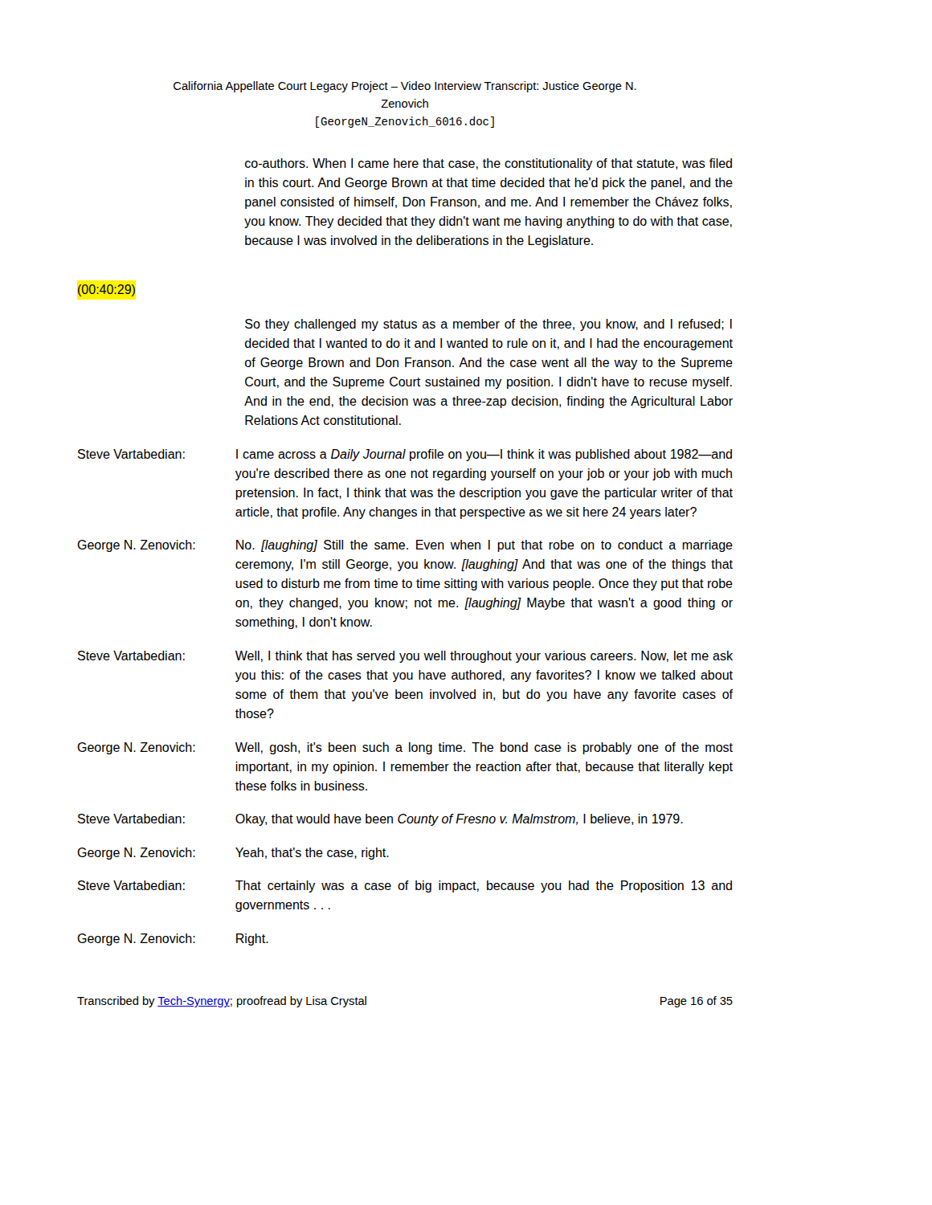California Appellate Court Legacy Project – Video Interview Transcript: Justice George N.
Zenovich
[GeorgeN_Zenovich_6016.doc]
co-authors. When I came here that case, the constitutionality of that statute, was filed in this court. And George Brown at that time decided that he'd pick the panel, and the panel consisted of himself, Don Franson, and me. And I remember the Chávez folks, you know. They decided that they didn't want me having anything to do with that case, because I was involved in the deliberations in the Legislature.
(00:40:29)
So they challenged my status as a member of the three, you know, and I refused; I decided that I wanted to do it and I wanted to rule on it, and I had the encouragement of George Brown and Don Franson. And the case went all the way to the Supreme Court, and the Supreme Court sustained my position. I didn't have to recuse myself. And in the end, the decision was a three-zap decision, finding the Agricultural Labor Relations Act constitutional.
| Steve Vartabedian: | I came across a Daily Journal profile on you—I think it was published about 1982—and you're described there as one not regarding yourself on your job or your job with much pretension. In fact, I think that was the description you gave the particular writer of that article, that profile. Any changes in that perspective as we sit here 24 years later? |
| George N. Zenovich: | No. [laughing] Still the same. Even when I put that robe on to conduct a marriage ceremony, I'm still George, you know. [laughing] And that was one of the things that used to disturb me from time to time sitting with various people. Once they put that robe on, they changed, you know; not me. [laughing] Maybe that wasn't a good thing or something, I don't know. |
| Steve Vartabedian: | Well, I think that has served you well throughout your various careers. Now, let me ask you this: of the cases that you have authored, any favorites? I know we talked about some of them that you've been involved in, but do you have any favorite cases of those? |
| George N. Zenovich: | Well, gosh, it's been such a long time. The bond case is probably one of the most important, in my opinion. I remember the reaction after that, because that literally kept these folks in business. |
| Steve Vartabedian: | Okay, that would have been County of Fresno v. Malmstrom, I believe, in 1979. |
| George N. Zenovich: | Yeah, that's the case, right. |
| Steve Vartabedian: | That certainly was a case of big impact, because you had the Proposition 13 and governments . . . |
| George N. Zenovich: | Right. |
Transcribed by Tech-Synergy; proofread by Lisa Crystal Page 16 of 35